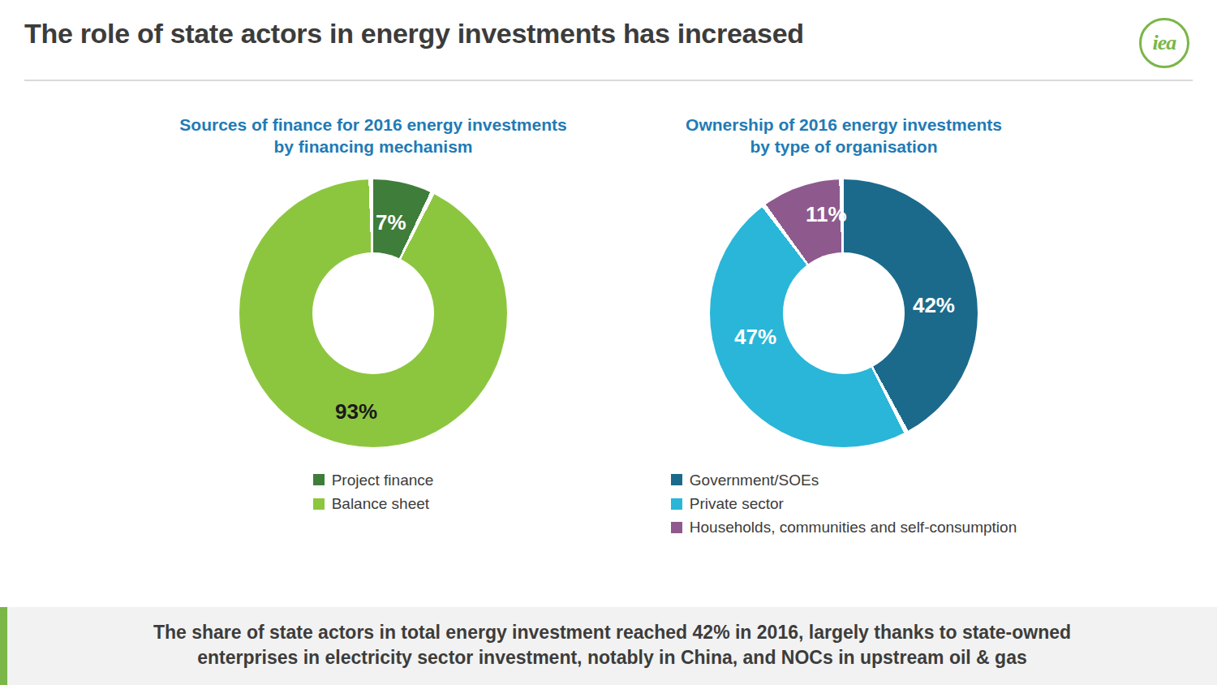The role of state actors in energy investments has increased
iea
Sources of finance for 2016 energy investments
by financing mechanism
7% 93%
Project finance
Balance sheet
Ownership of 2016 energy investments
by type of organisation
42% 47% 11%
Government/SOEs
Private sector
Households, communities and self-consumption
The share of state actors in total energy investment reached 42% in 2016, largely thanks to state-owned
enterprises in electricity sector investment, notably in China, and NOCs in upstream oil & gas